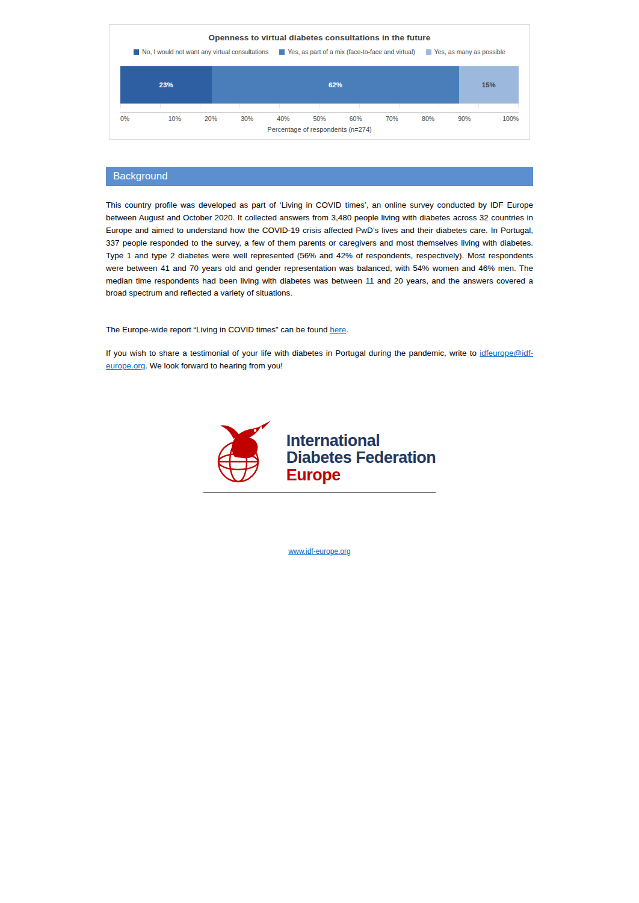Openness to virtual diabetes consultations in the future
No, I would not want any virtual consultations Yes, as part of a mix (face-to-face and virtual) Yes, as many as possible
23%
62%
15%
0% 10% 20% 30% 40% 50% 60% 70% 80% 90% 100%
Percentage of respondents (n=274)
Background
This country profile was developed as part of ‘Living in COVID times’, an online survey conducted by IDF Europe between August and October 2020. It collected answers from 3,480 people living with diabetes across 32 countries in Europe and aimed to understand how the COVID-19 crisis affected PwD’s lives and their diabetes care. In Portugal, 337 people responded to the survey, a few of them parents or caregivers and most themselves living with diabetes. Type 1 and type 2 diabetes were well represented (56% and 42% of respondents, respectively). Most respondents were between 41 and 70 years old and gender representation was balanced, with 54% women and 46% men. The median time respondents had been living with diabetes was between 11 and 20 years, and the answers covered a broad spectrum and reflected a variety of situations.
The Europe-wide report “Living in COVID times” can be found here.
If you wish to share a testimonial of your life with diabetes in Portugal during the pandemic, write to idfeurope@idf-europe.org. We look forward to hearing from you!
International
Diabetes Federation
Europe
www.idf-europe.org